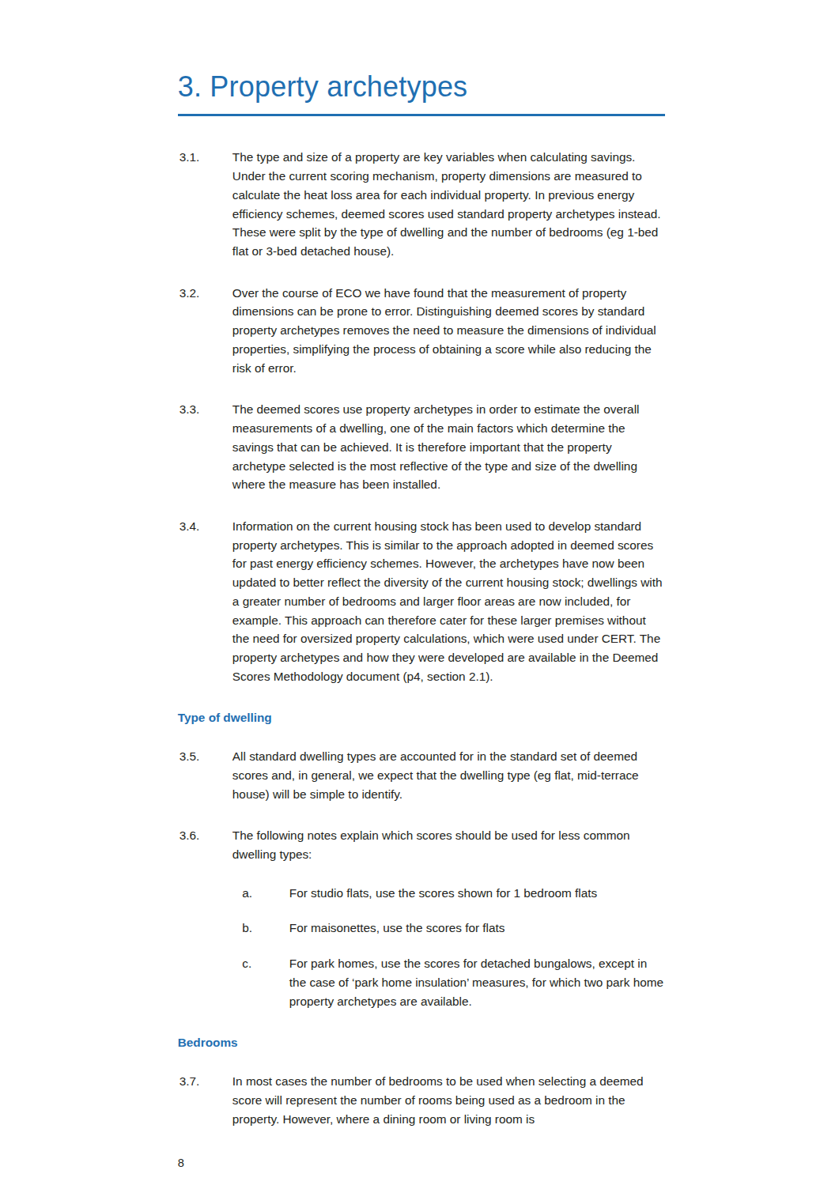3. Property archetypes
3.1.
The type and size of a property are key variables when calculating savings. Under the current scoring mechanism, property dimensions are measured to calculate the heat loss area for each individual property. In previous energy efficiency schemes, deemed scores used standard property archetypes instead. These were split by the type of dwelling and the number of bedrooms (eg 1-bed flat or 3-bed detached house).
3.2.
Over the course of ECO we have found that the measurement of property dimensions can be prone to error. Distinguishing deemed scores by standard property archetypes removes the need to measure the dimensions of individual properties, simplifying the process of obtaining a score while also reducing the risk of error.
3.3.
The deemed scores use property archetypes in order to estimate the overall measurements of a dwelling, one of the main factors which determine the savings that can be achieved. It is therefore important that the property archetype selected is the most reflective of the type and size of the dwelling where the measure has been installed.
3.4.
Information on the current housing stock has been used to develop standard property archetypes. This is similar to the approach adopted in deemed scores for past energy efficiency schemes. However, the archetypes have now been updated to better reflect the diversity of the current housing stock; dwellings with a greater number of bedrooms and larger floor areas are now included, for example. This approach can therefore cater for these larger premises without the need for oversized property calculations, which were used under CERT. The property archetypes and how they were developed are available in the Deemed Scores Methodology document (p4, section 2.1).
Type of dwelling
3.5.
All standard dwelling types are accounted for in the standard set of deemed scores and, in general, we expect that the dwelling type (eg flat, mid-terrace house) will be simple to identify.
3.6.
The following notes explain which scores should be used for less common dwelling types:
a. For studio flats, use the scores shown for 1 bedroom flats
b. For maisonettes, use the scores for flats
c. For park homes, use the scores for detached bungalows, except in the case of ‘park home insulation’ measures, for which two park home property archetypes are available.
Bedrooms
3.7.
In most cases the number of bedrooms to be used when selecting a deemed score will represent the number of rooms being used as a bedroom in the property. However, where a dining room or living room is
8